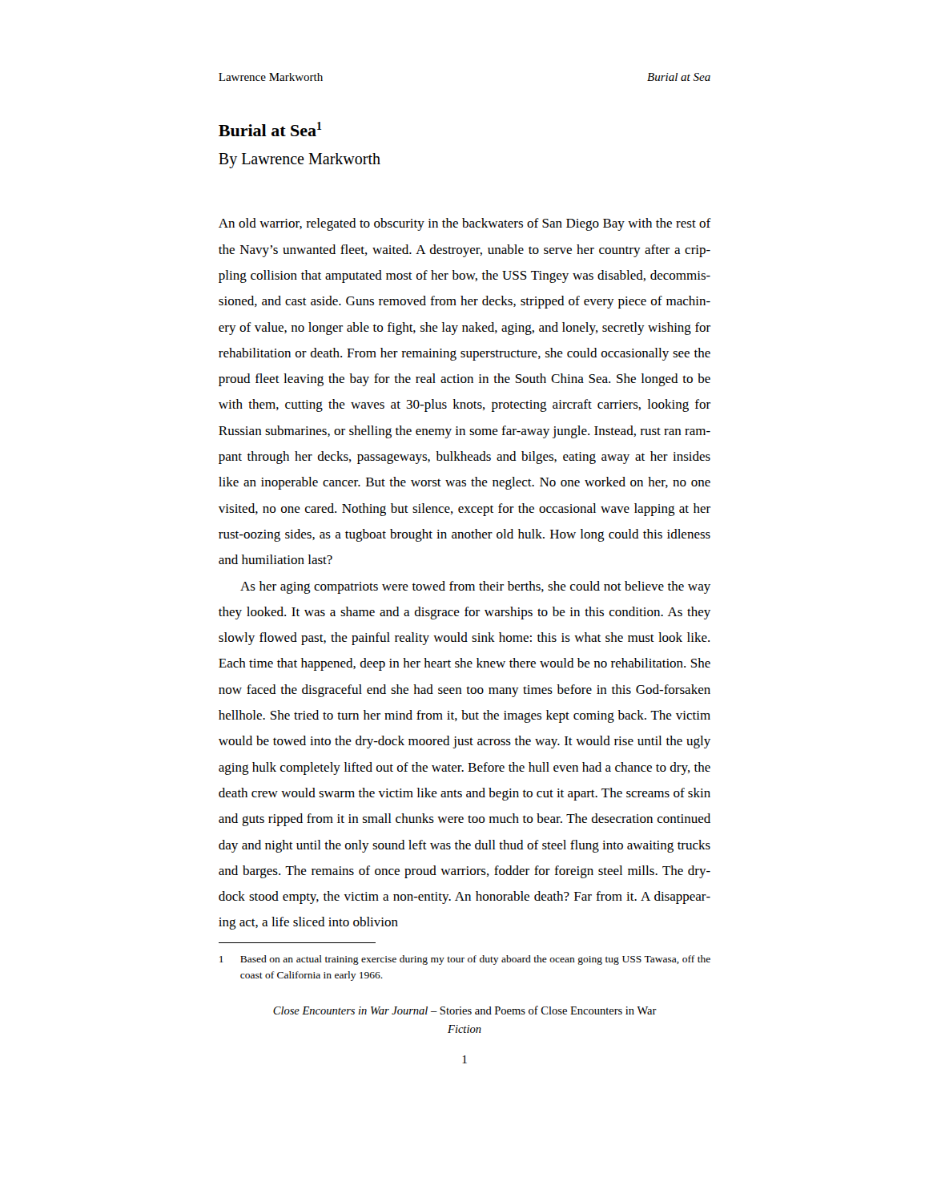Lawrence Markworth Burial at Sea
Burial at Sea1
By Lawrence Markworth
An old warrior, relegated to obscurity in the backwaters of San Diego Bay with the rest of the Navy’s unwanted fleet, waited. A destroyer, unable to serve her country after a crippling collision that amputated most of her bow, the USS Tingey was disabled, decommissioned, and cast aside. Guns removed from her decks, stripped of every piece of machinery of value, no longer able to fight, she lay naked, aging, and lonely, secretly wishing for rehabilitation or death. From her remaining superstructure, she could occasionally see the proud fleet leaving the bay for the real action in the South China Sea. She longed to be with them, cutting the waves at 30-plus knots, protecting aircraft carriers, looking for Russian submarines, or shelling the enemy in some far-away jungle. Instead, rust ran rampant through her decks, passageways, bulkheads and bilges, eating away at her insides like an inoperable cancer. But the worst was the neglect. No one worked on her, no one visited, no one cared. Nothing but silence, except for the occasional wave lapping at her rust-oozing sides, as a tugboat brought in another old hulk. How long could this idleness and humiliation last?
As her aging compatriots were towed from their berths, she could not believe the way they looked. It was a shame and a disgrace for warships to be in this condition. As they slowly flowed past, the painful reality would sink home: this is what she must look like. Each time that happened, deep in her heart she knew there would be no rehabilitation. She now faced the disgraceful end she had seen too many times before in this God-forsaken hellhole. She tried to turn her mind from it, but the images kept coming back. The victim would be towed into the dry-dock moored just across the way. It would rise until the ugly aging hulk completely lifted out of the water. Before the hull even had a chance to dry, the death crew would swarm the victim like ants and begin to cut it apart. The screams of skin and guts ripped from it in small chunks were too much to bear. The desecration continued day and night until the only sound left was the dull thud of steel flung into awaiting trucks and barges. The remains of once proud warriors, fodder for foreign steel mills. The dry-dock stood empty, the victim a non-entity. An honorable death? Far from it. A disappearing act, a life sliced into oblivion
1 Based on an actual training exercise during my tour of duty aboard the ocean going tug USS Tawasa, off the coast of California in early 1966.
Close Encounters in War Journal – Stories and Poems of Close Encounters in War
Fiction
1